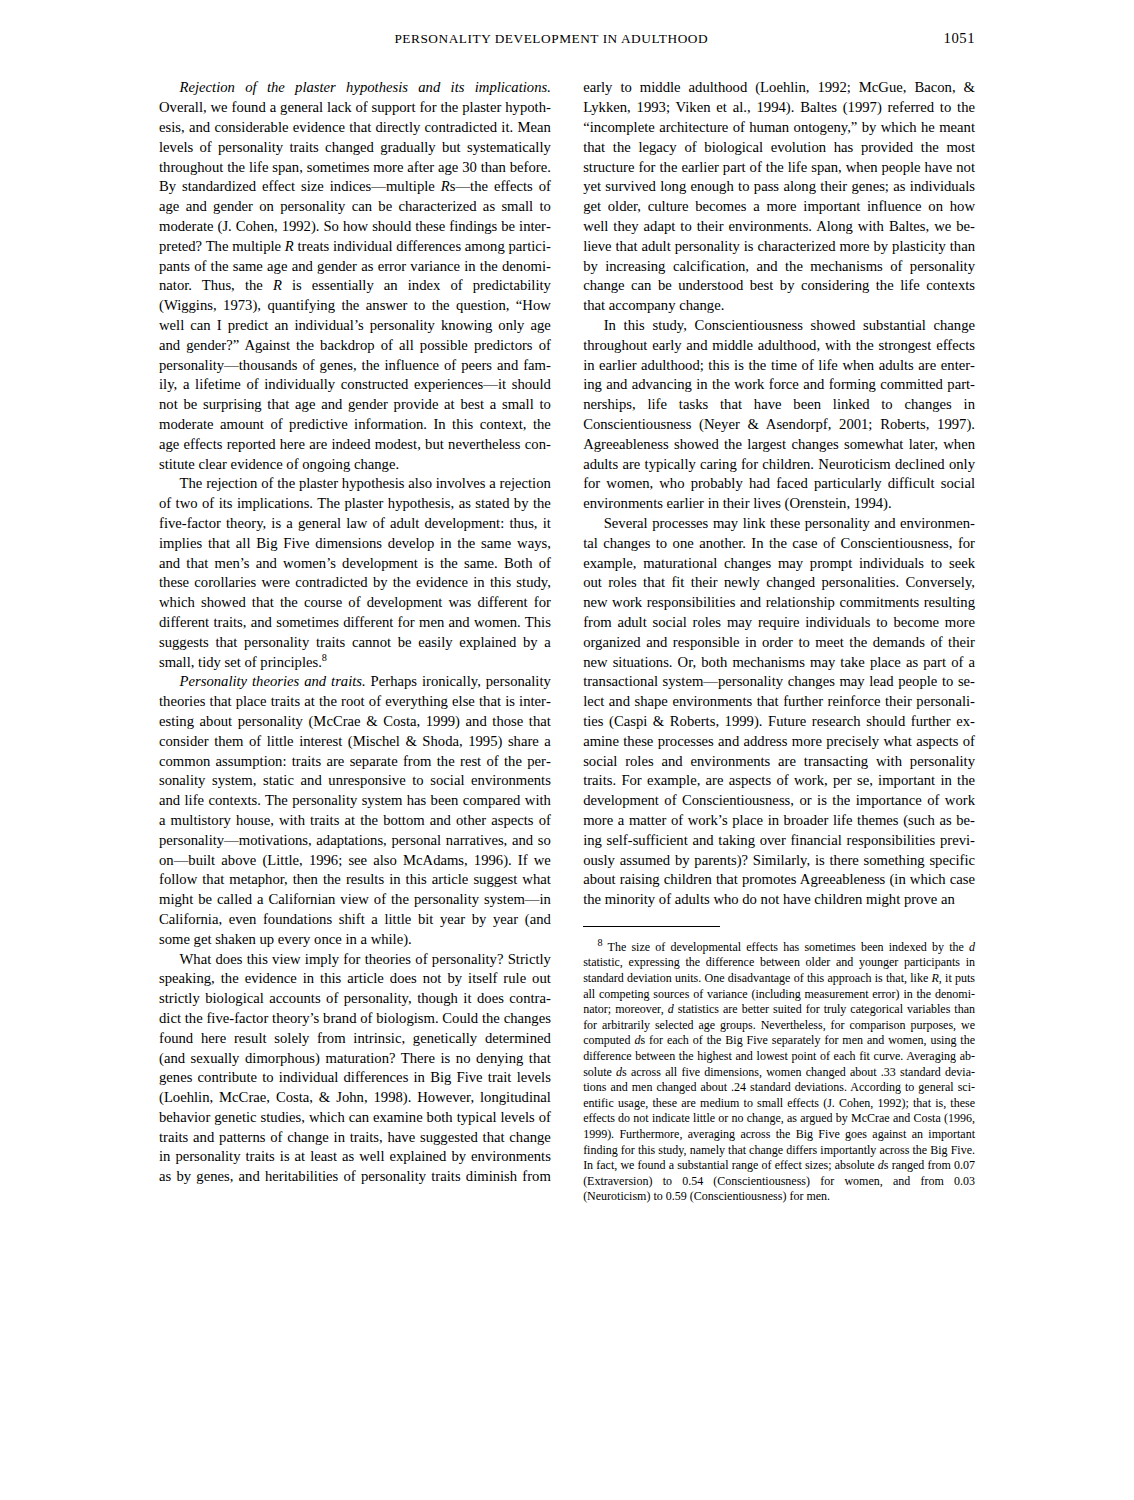PERSONALITY DEVELOPMENT IN ADULTHOOD 1051
Rejection of the plaster hypothesis and its implications. Overall, we found a general lack of support for the plaster hypothesis, and considerable evidence that directly contradicted it. Mean levels of personality traits changed gradually but systematically throughout the life span, sometimes more after age 30 than before. By standardized effect size indices—multiple Rs—the effects of age and gender on personality can be characterized as small to moderate (J. Cohen, 1992). So how should these findings be interpreted? The multiple R treats individual differences among participants of the same age and gender as error variance in the denominator. Thus, the R is essentially an index of predictability (Wiggins, 1973), quantifying the answer to the question, “How well can I predict an individual’s personality knowing only age and gender?” Against the backdrop of all possible predictors of personality—thousands of genes, the influence of peers and family, a lifetime of individually constructed experiences—it should not be surprising that age and gender provide at best a small to moderate amount of predictive information. In this context, the age effects reported here are indeed modest, but nevertheless constitute clear evidence of ongoing change.
The rejection of the plaster hypothesis also involves a rejection of two of its implications. The plaster hypothesis, as stated by the five-factor theory, is a general law of adult development: thus, it implies that all Big Five dimensions develop in the same ways, and that men’s and women’s development is the same. Both of these corollaries were contradicted by the evidence in this study, which showed that the course of development was different for different traits, and sometimes different for men and women. This suggests that personality traits cannot be easily explained by a small, tidy set of principles.8
Personality theories and traits. Perhaps ironically, personality theories that place traits at the root of everything else that is interesting about personality (McCrae & Costa, 1999) and those that consider them of little interest (Mischel & Shoda, 1995) share a common assumption: traits are separate from the rest of the personality system, static and unresponsive to social environments and life contexts. The personality system has been compared with a multistory house, with traits at the bottom and other aspects of personality—motivations, adaptations, personal narratives, and so on—built above (Little, 1996; see also McAdams, 1996). If we follow that metaphor, then the results in this article suggest what might be called a Californian view of the personality system—in California, even foundations shift a little bit year by year (and some get shaken up every once in a while).
What does this view imply for theories of personality? Strictly speaking, the evidence in this article does not by itself rule out strictly biological accounts of personality, though it does contradict the five-factor theory’s brand of biologism. Could the changes found here result solely from intrinsic, genetically determined (and sexually dimorphous) maturation? There is no denying that genes contribute to individual differences in Big Five trait levels (Loehlin, McCrae, Costa, & John, 1998). However, longitudinal behavior genetic studies, which can examine both typical levels of traits and patterns of change in traits, have suggested that change in personality traits is at least as well explained by environments as by genes, and heritabilities of personality traits diminish from early to middle adulthood (Loehlin, 1992; McGue, Bacon, & Lykken, 1993; Viken et al., 1994). Baltes (1997) referred to the “incomplete architecture of human ontogeny,” by which he meant that the legacy of biological evolution has provided the most structure for the earlier part of the life span, when people have not yet survived long enough to pass along their genes; as individuals get older, culture becomes a more important influence on how well they adapt to their environments. Along with Baltes, we believe that adult personality is characterized more by plasticity than by increasing calcification, and the mechanisms of personality change can be understood best by considering the life contexts that accompany change.
In this study, Conscientiousness showed substantial change throughout early and middle adulthood, with the strongest effects in earlier adulthood; this is the time of life when adults are entering and advancing in the work force and forming committed partnerships, life tasks that have been linked to changes in Conscientiousness (Neyer & Asendorpf, 2001; Roberts, 1997). Agreeableness showed the largest changes somewhat later, when adults are typically caring for children. Neuroticism declined only for women, who probably had faced particularly difficult social environments earlier in their lives (Orenstein, 1994).
Several processes may link these personality and environmental changes to one another. In the case of Conscientiousness, for example, maturational changes may prompt individuals to seek out roles that fit their newly changed personalities. Conversely, new work responsibilities and relationship commitments resulting from adult social roles may require individuals to become more organized and responsible in order to meet the demands of their new situations. Or, both mechanisms may take place as part of a transactional system—personality changes may lead people to select and shape environments that further reinforce their personalities (Caspi & Roberts, 1999). Future research should further examine these processes and address more precisely what aspects of social roles and environments are transacting with personality traits. For example, are aspects of work, per se, important in the development of Conscientiousness, or is the importance of work more a matter of work’s place in broader life themes (such as being self-sufficient and taking over financial responsibilities previously assumed by parents)? Similarly, is there something specific about raising children that promotes Agreeableness (in which case the minority of adults who do not have children might prove an
8 The size of developmental effects has sometimes been indexed by the d statistic, expressing the difference between older and younger participants in standard deviation units. One disadvantage of this approach is that, like R, it puts all competing sources of variance (including measurement error) in the denominator; moreover, d statistics are better suited for truly categorical variables than for arbitrarily selected age groups. Nevertheless, for comparison purposes, we computed ds for each of the Big Five separately for men and women, using the difference between the highest and lowest point of each fit curve. Averaging absolute ds across all five dimensions, women changed about .33 standard deviations and men changed about .24 standard deviations. According to general scientific usage, these are medium to small effects (J. Cohen, 1992); that is, these effects do not indicate little or no change, as argued by McCrae and Costa (1996, 1999). Furthermore, averaging across the Big Five goes against an important finding for this study, namely that change differs importantly across the Big Five. In fact, we found a substantial range of effect sizes; absolute ds ranged from 0.07 (Extraversion) to 0.54 (Conscientiousness) for women, and from 0.03 (Neuroticism) to 0.59 (Conscientiousness) for men.